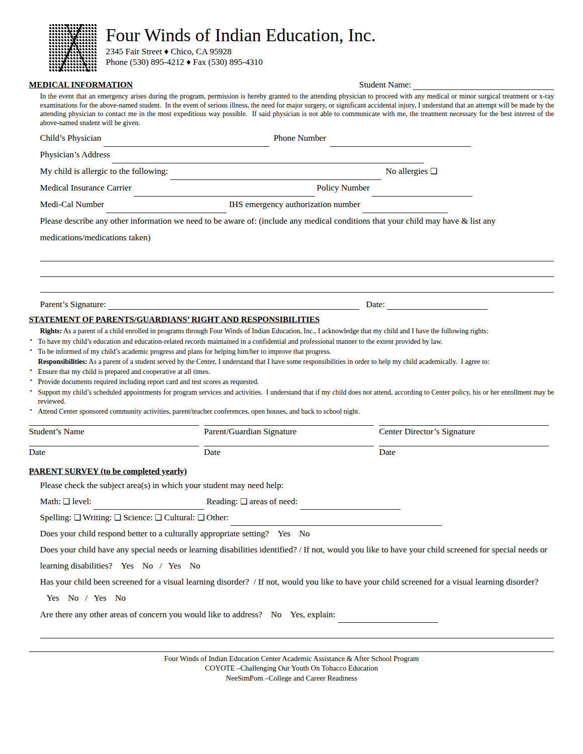Four Winds of Indian Education, Inc.
2345 Fair Street ♦ Chico, CA 95928
Phone (530) 895-4212 ♦ Fax (530) 895-4310
Student Name:
MEDICAL INFORMATION
In the event that an emergency arises during the program, permission is hereby granted to the attending physician to proceed with any medical or minor surgical treatment or x-ray examinations for the above-named student. In the event of serious illness, the need for major surgery, or significant accidental injury, I understand that an attempt will be made by the attending physician to contact me in the most expeditious way possible. If said physician is not able to communicate with me, the treatment necessary for the best interest of the above-named student will be given.
Child’s Physician Phone Number
Physician’s Address
My child is allergic to the following: No allergies ❑
Medical Insurance Carrier Policy Number
Medi-Cal Number IHS emergency authorization number
Please describe any other information we need to be aware of: (include any medical conditions that your child may have & list any medications/medications taken)
Parent’s Signature: Date:
STATEMENT OF PARENTS/GUARDIANS’ RIGHT AND RESPONSIBILITIES
Rights: As a parent of a child enrolled in programs through Four Winds of Indian Education, Inc., I acknowledge that my child and I have the following rights:
To have my child’s education and education-related records maintained in a confidential and professional manner to the extent provided by law.
To be informed of my child’s academic progress and plans for helping him/her to improve that progress.
Responsibilities: As a parent of a student served by the Center, I understand that I have some responsibilities in order to help my child academically. I agree to:
Ensure that my child is prepared and cooperative at all times.
Provide documents required including report card and test scores as requested.
Support my child’s scheduled appointments for program services and activities. I understand that if my child does not attend, according to Center policy, his or her enrollment may be reviewed.
Attend Center sponsored community activities, parent/teacher conferences, open houses, and back to school night.
| Student’s Name | Parent/Guardian Signature | Center Director’s Signature |
| Date | Date | Date |
PARENT SURVEY (to be completed yearly)
Please check the subject area(s) in which your student may need help:
Math: ❑ level: Reading: ❑ areas of need:
Spelling: ❑ Writing: ❑ Science: ❑ Cultural: ❑ Other:
Does your child respond better to a culturally appropriate setting? Yes No
Does your child have any special needs or learning disabilities identified? / If not, would you like to have your child screened for special needs or learning disabilities? Yes No / Yes No
Has your child been screened for a visual learning disorder? / If not, would you like to have your child screened for a visual learning disorder? Yes No / Yes No
Are there any other areas of concern you would like to address? No Yes, explain:
Four Winds of Indian Education Center Academic Assistance & After School Program
COYOTE –Challenging Our Youth On Tobacco Education
NeeSimPom –College and Career Readiness